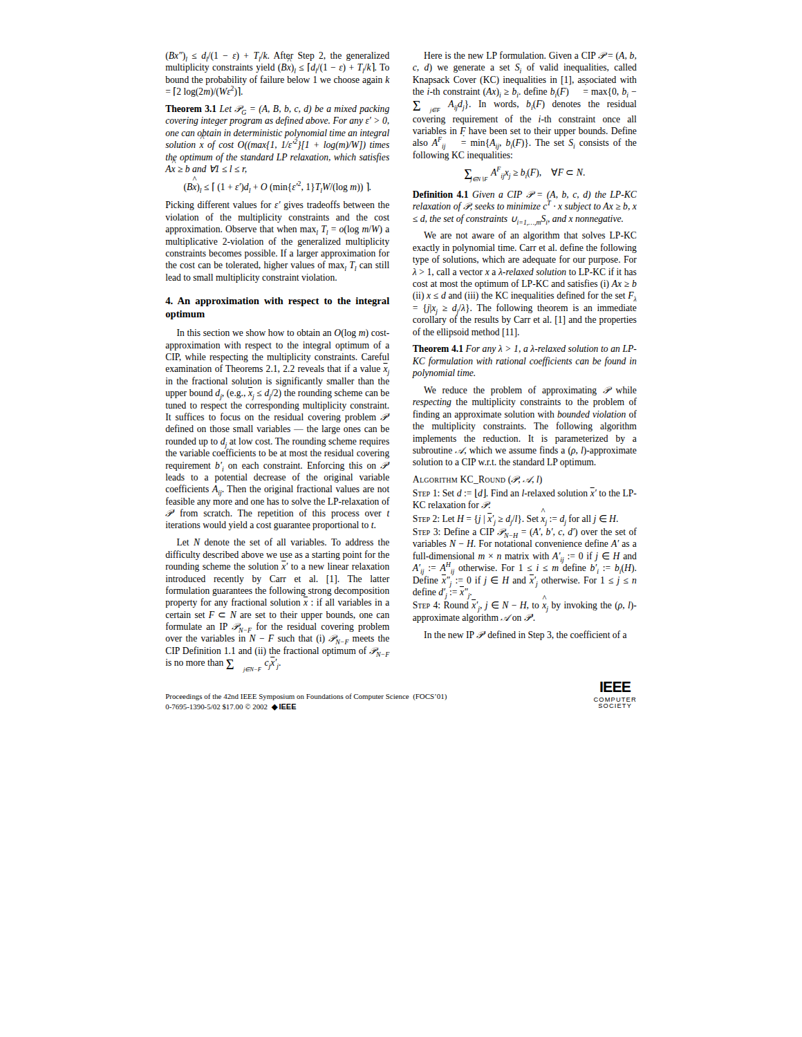(Bx″)l ≤ dl/(1 − ε) + Tl/k. After Step 2, the generalized multiplicity constraints yield (Bx)l ≤ dl/(1 − ε) + Tl/k . To bound the probability of failure below 1 we choose again k = 2 log(2m)/(Wε2) .
Theorem 3.1 Let 𝒫G = (A, B, b, c, d) be a mixed packing covering integer program as defined above. For any ε′ > 0, one can obtain in deterministic polynomial time an integral solution x of cost O((max{1, 1/ε′2}[1 + log(m)/W]) times the optimum of the standard LP relaxation, which satisfies Ax ≥ b and ∀1 ≤ l ≤ r,
(Bx)l ≤ (1 + ε′)dl + O (min{ε′2, 1}TlW/(log m)) .
Picking different values for ε′ gives tradeoffs between the violation of the multiplicity constraints and the cost approximation. Observe that when maxl Tl = o(log m/W) a multiplicative 2-violation of the generalized multiplicity constraints becomes possible. If a larger approximation for the cost can be tolerated, higher values of maxl Tl can still lead to small multiplicity constraint violation.
4. An approximation with respect to the integral optimum
In this section we show how to obtain an O(log m) cost-approximation with respect to the integral optimum of a CIP, while respecting the multiplicity constraints. Careful examination of Theorems 2.1, 2.2 reveals that if a value xj in the fractional solution is significantly smaller than the upper bound dj, (e.g., xj ≤ dj/2) the rounding scheme can be tuned to respect the corresponding multiplicity constraint. It suffices to focus on the residual covering problem 𝒫′ defined on those small variables — the large ones can be rounded up to dj at low cost. The rounding scheme requires the variable coefficients to be at most the residual covering requirement b′i on each constraint. Enforcing this on 𝒫′ leads to a potential decrease of the original variable coefficients Aij. Then the original fractional values are not feasible any more and one has to solve the LP-relaxation of 𝒫′ from scratch. The repetition of this process over t iterations would yield a cost guarantee proportional to t.
Let N denote the set of all variables. To address the difficulty described above we use as a starting point for the rounding scheme the solution x′ to a new linear relaxation introduced recently by Carr et al. [1]. The latter formulation guarantees the following strong decomposition property for any fractional solution x : if all variables in a certain set F ⊂ N are set to their upper bounds, one can formulate an IP 𝒫N−F for the residual covering problem over the variables in N − F such that (i) 𝒫N−F meets the CIP Definition 1.1 and (ii) the fractional optimum of 𝒫N−F is no more than Σj∈N−F cj x′j.
Here is the new LP formulation. Given a CIP 𝒫 = (A, b, c, d) we generate a set Si of valid inequalities, called Knapsack Cover (KC) inequalities in [1], associated with the i-th constraint (Ax)i ≥ bi. define bi(F) = max{0, bi − Σj∈F Aijdj}. In words, bi(F) denotes the residual covering requirement of the i-th constraint once all variables in F have been set to their upper bounds. Define also AFij = min{Aij, bi(F)}. The set Si consists of the following KC inequalities:
Σj∈N∖F AFijxj ≥ bi(F), ∀F ⊂ N.
Definition 4.1 Given a CIP 𝒫 = (A, b, c, d) the LP-KC relaxation of 𝒫, seeks to minimize cT · x subject to Ax ≥ b, x ≤ d, the set of constraints ∪i=1,…,mSi, and x nonnegative.
We are not aware of an algorithm that solves LP-KC exactly in polynomial time. Carr et al. define the following type of solutions, which are adequate for our purpose. For λ > 1, call a vector x a λ-relaxed solution to LP-KC if it has cost at most the optimum of LP-KC and satisfies (i) Ax ≥ b (ii) x ≤ d and (iii) the KC inequalities defined for the set Fλ = {j|xj ≥ dj/λ}. The following theorem is an immediate corollary of the results by Carr et al. [1] and the properties of the ellipsoid method [11].
Theorem 4.1 For any λ > 1, a λ-relaxed solution to an LP-KC formulation with rational coefficients can be found in polynomial time.
We reduce the problem of approximating 𝒫 while respecting the multiplicity constraints to the problem of finding an approximate solution with bounded violation of the multiplicity constraints. The following algorithm implements the reduction. It is parameterized by a subroutine 𝒜, which we assume finds a (ρ, l)-approximate solution to a CIP w.r.t. the standard LP optimum.
Algorithm KC_Round (𝒫, 𝒜, l)
Step 1: Set d := d . Find an l-relaxed solution x′ to the LP-KC relaxation for 𝒫.
Step 2: Let H = {j | x′j ≥ dj/l}. Set xj := dj for all j ∈ H.
Step 3: Define a CIP 𝒫N−H = (A′, b′, c, d′) over the set of variables N − H. For notational convenience define A′ as a full-dimensional m × n matrix with A′ij := 0 if j ∈ H and A′ij := AHij otherwise. For 1 ≤ i ≤ m define b′i := bi(H). Define x″j := 0 if j ∈ H and x′j otherwise. For 1 ≤ j ≤ n define d′j := x″j.
Step 4: Round x′j, j ∈ N − H, to xj by invoking the (ρ, l)-approximate algorithm 𝒜 on 𝒫′.
In the new IP 𝒫′ defined in Step 3, the coefficient of a
Proceedings of the 42nd IEEE Symposium on Foundations of Computer Science (FOCS’01)
0-7695-1390-5/02 $17.00 © 2002 ◆ IEEE
IEEE COMPUTER SOCIETY